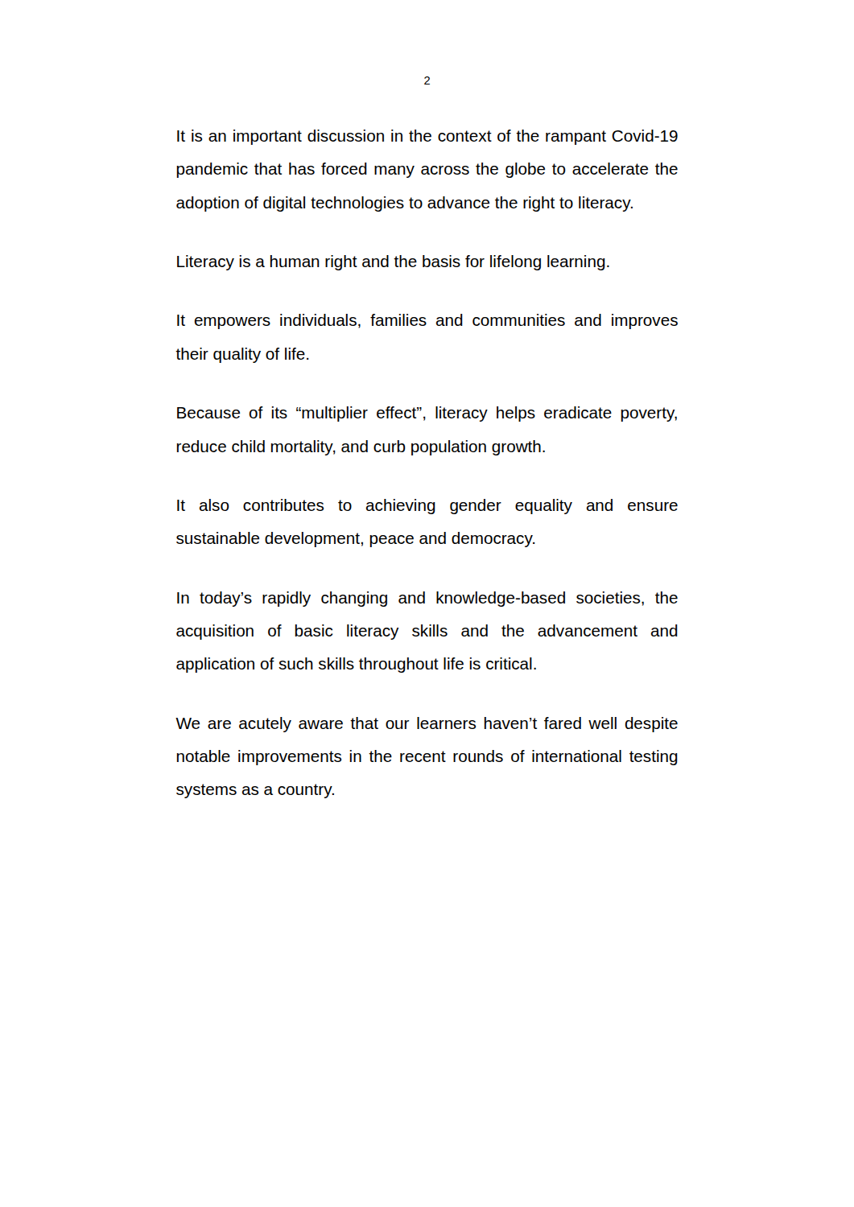2
It is an important discussion in the context of the rampant Covid-19 pandemic that has forced many across the globe to accelerate the adoption of digital technologies to advance the right to literacy.
Literacy is a human right and the basis for lifelong learning.
It empowers individuals, families and communities and improves their quality of life.
Because of its “multiplier effect”, literacy helps eradicate poverty, reduce child mortality, and curb population growth.
It also contributes to achieving gender equality and ensure sustainable development, peace and democracy.
In today’s rapidly changing and knowledge-based societies, the acquisition of basic literacy skills and the advancement and application of such skills throughout life is critical.
We are acutely aware that our learners haven’t fared well despite notable improvements in the recent rounds of international testing systems as a country.